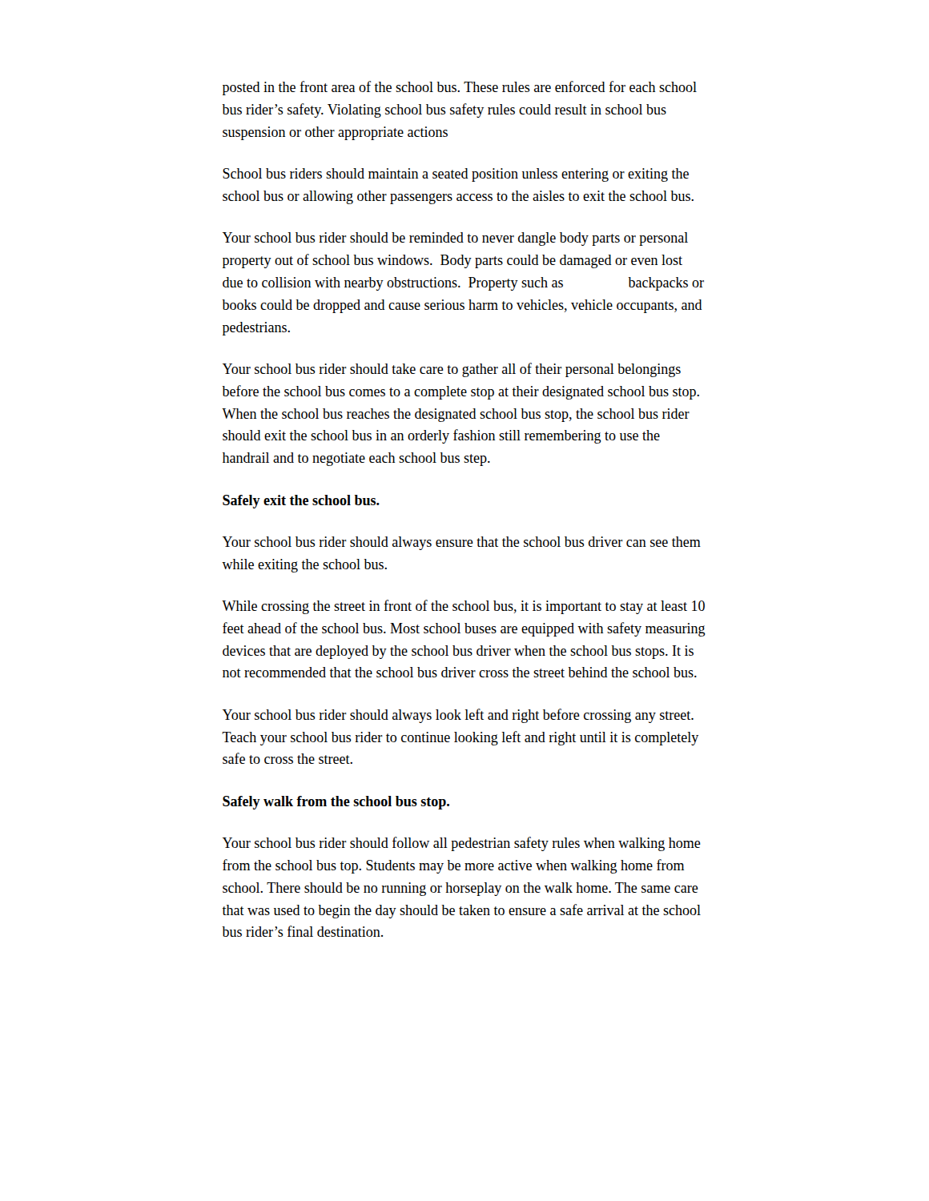posted in the front area of the school bus. These rules are enforced for each school bus rider’s safety. Violating school bus safety rules could result in school bus suspension or other appropriate actions
School bus riders should maintain a seated position unless entering or exiting the school bus or allowing other passengers access to the aisles to exit the school bus.
Your school bus rider should be reminded to never dangle body parts or personal property out of school bus windows. Body parts could be damaged or even lost due to collision with nearby obstructions. Property such as backpacks or books could be dropped and cause serious harm to vehicles, vehicle occupants, and pedestrians.
Your school bus rider should take care to gather all of their personal belongings before the school bus comes to a complete stop at their designated school bus stop. When the school bus reaches the designated school bus stop, the school bus rider should exit the school bus in an orderly fashion still remembering to use the handrail and to negotiate each school bus step.
Safely exit the school bus.
Your school bus rider should always ensure that the school bus driver can see them while exiting the school bus.
While crossing the street in front of the school bus, it is important to stay at least 10 feet ahead of the school bus. Most school buses are equipped with safety measuring devices that are deployed by the school bus driver when the school bus stops. It is not recommended that the school bus driver cross the street behind the school bus.
Your school bus rider should always look left and right before crossing any street. Teach your school bus rider to continue looking left and right until it is completely safe to cross the street.
Safely walk from the school bus stop.
Your school bus rider should follow all pedestrian safety rules when walking home from the school bus top. Students may be more active when walking home from school. There should be no running or horseplay on the walk home. The same care that was used to begin the day should be taken to ensure a safe arrival at the school bus rider’s final destination.